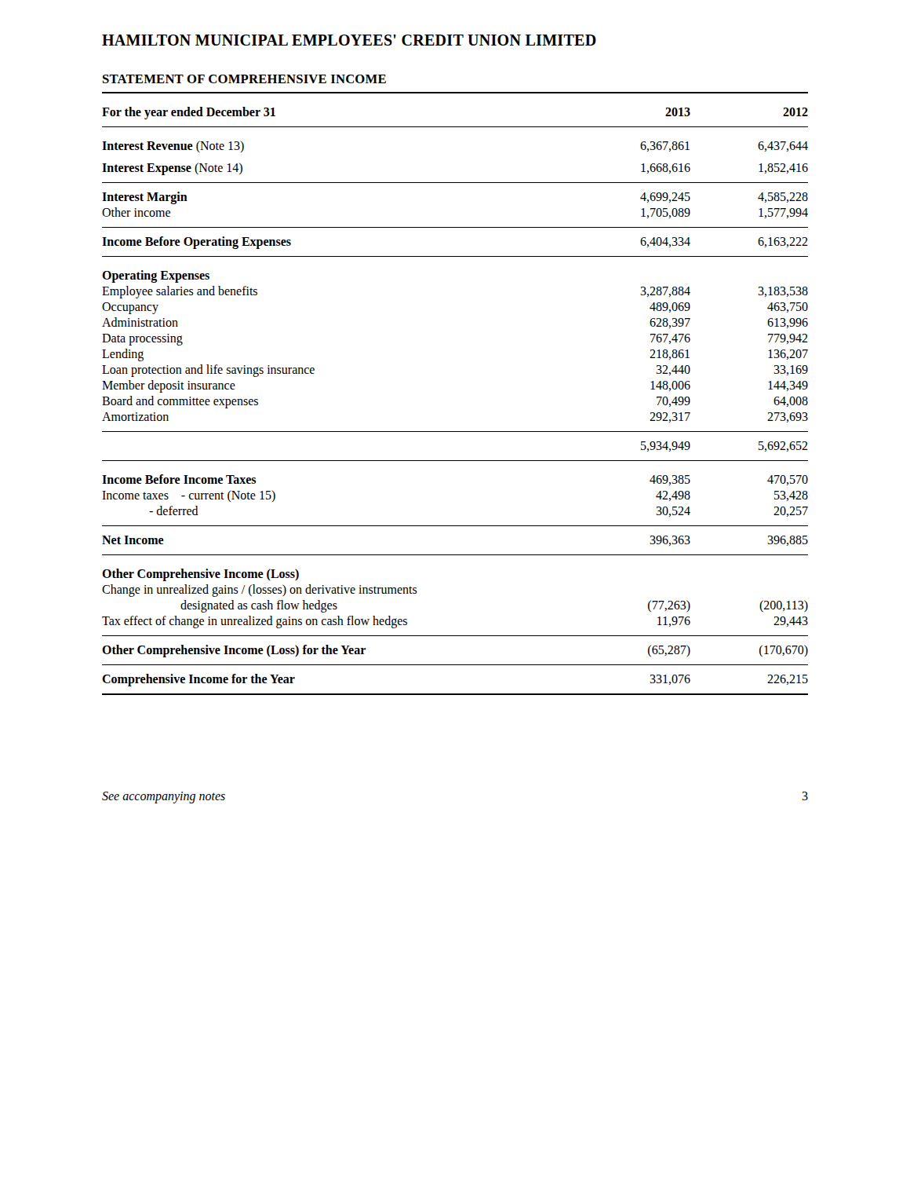HAMILTON MUNICIPAL EMPLOYEES' CREDIT UNION LIMITED
STATEMENT OF COMPREHENSIVE INCOME
| For the year ended December 31 | 2013 | 2012 |
| Interest Revenue (Note 13) | 6,367,861 | 6,437,644 |
| Interest Expense (Note 14) | 1,668,616 | 1,852,416 |
| Interest Margin | 4,699,245 | 4,585,228 |
| Other income | 1,705,089 | 1,577,994 |
| Income Before Operating Expenses | 6,404,334 | 6,163,222 |
| Operating Expenses | | |
| Employee salaries and benefits | 3,287,884 | 3,183,538 |
| Occupancy | 489,069 | 463,750 |
| Administration | 628,397 | 613,996 |
| Data processing | 767,476 | 779,942 |
| Lending | 218,861 | 136,207 |
| Loan protection and life savings insurance | 32,440 | 33,169 |
| Member deposit insurance | 148,006 | 144,349 |
| Board and committee expenses | 70,499 | 64,008 |
| Amortization | 292,317 | 273,693 |
| | 5,934,949 | 5,692,652 |
| Income Before Income Taxes | 469,385 | 470,570 |
| Income taxes - current (Note 15) | 42,498 | 53,428 |
| - deferred | 30,524 | 20,257 |
| Net Income | 396,363 | 396,885 |
| Other Comprehensive Income (Loss) | | |
| Change in unrealized gains / (losses) on derivative instruments | | |
| designated as cash flow hedges | (77,263) | (200,113) |
| Tax effect of change in unrealized gains on cash flow hedges | 11,976 | 29,443 |
| Other Comprehensive Income (Loss) for the Year | (65,287) | (170,670) |
| Comprehensive Income for the Year | 331,076 | 226,215 |
See accompanying notes 3